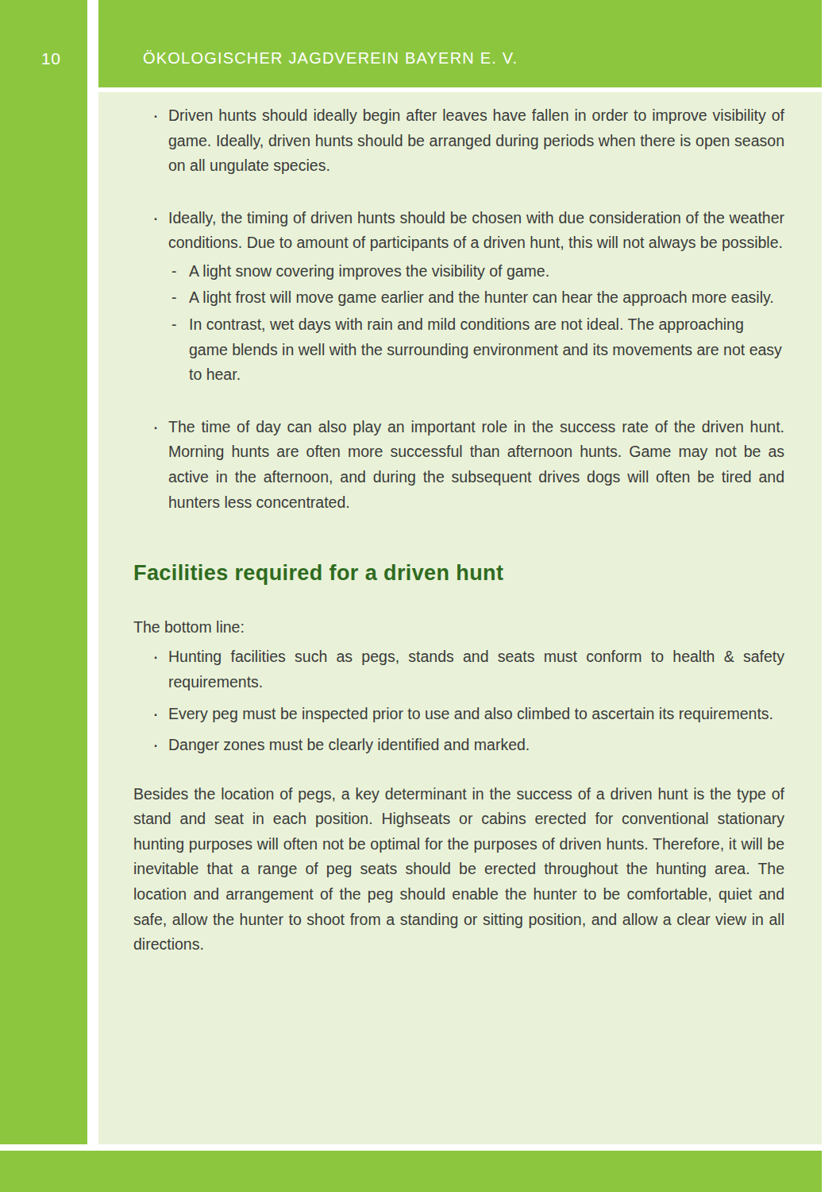10
Ökologischer Jagdverein Bayern e. V.
Driven hunts should ideally begin after leaves have fallen in order to improve visibility of game. Ideally, driven hunts should be arranged during periods when there is open season on all ungulate species.
Ideally, the timing of driven hunts should be chosen with due consideration of the weather conditions. Due to amount of participants of a driven hunt, this will not always be possible.
A light snow covering improves the visibility of game.
A light frost will move game earlier and the hunter can hear the approach more easily.
In contrast, wet days with rain and mild conditions are not ideal. The approaching game blends in well with the surrounding environment and its movements are not easy to hear.
The time of day can also play an important role in the success rate of the driven hunt. Morning hunts are often more successful than afternoon hunts. Game may not be as active in the afternoon, and during the subsequent drives dogs will often be tired and hunters less concentrated.
Facilities required for a driven hunt
The bottom line:
Hunting facilities such as pegs, stands and seats must conform to health & safety requirements.
Every peg must be inspected prior to use and also climbed to ascertain its requirements.
Danger zones must be clearly identified and marked.
Besides the location of pegs, a key determinant in the success of a driven hunt is the type of stand and seat in each position. Highseats or cabins erected for conventional stationary hunting purposes will often not be optimal for the purposes of driven hunts. Therefore, it will be inevitable that a range of peg seats should be erected throughout the hunting area. The location and arrangement of the peg should enable the hunter to be comfortable, quiet and safe, allow the hunter to shoot from a standing or sitting position, and allow a clear view in all directions.